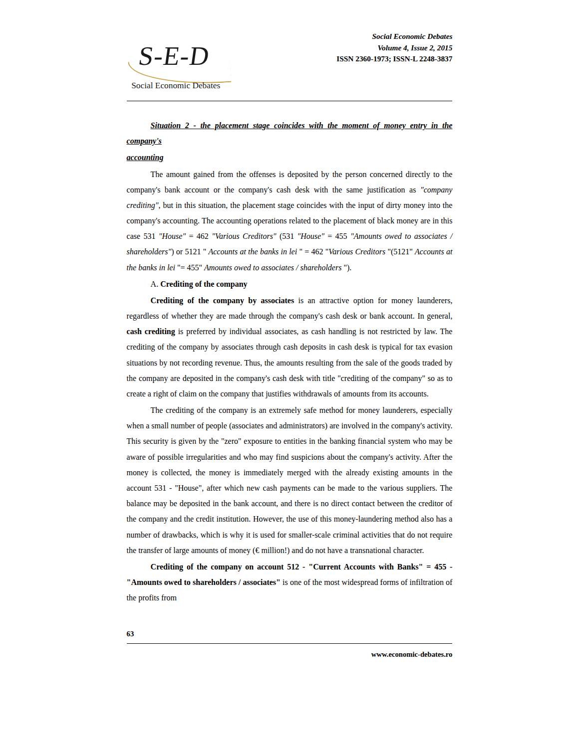S-E-D
Social Economic Debates
Social Economic Debates
Volume 4, Issue 2, 2015
ISSN 2360-1973; ISSN-L 2248-3837
Situation 2 - the placement stage coincides with the moment of money entry in the company's
accounting
The amount gained from the offenses is deposited by the person concerned directly to the company's bank account or the company's cash desk with the same justification as "company crediting", but in this situation, the placement stage coincides with the input of dirty money into the company's accounting. The accounting operations related to the placement of black money are in this case 531 "House" = 462 "Various Creditors" (531 "House" = 455 "Amounts owed to associates / shareholders") or 5121 " Accounts at the banks in lei " = 462 "Various Creditors "(5121" Accounts at the banks in lei "= 455" Amounts owed to associates / shareholders ").
A. Crediting of the company
Crediting of the company by associates is an attractive option for money launderers, regardless of whether they are made through the company's cash desk or bank account. In general, cash crediting is preferred by individual associates, as cash handling is not restricted by law. The crediting of the company by associates through cash deposits in cash desk is typical for tax evasion situations by not recording revenue. Thus, the amounts resulting from the sale of the goods traded by the company are deposited in the company's cash desk with title "crediting of the company" so as to create a right of claim on the company that justifies withdrawals of amounts from its accounts.
The crediting of the company is an extremely safe method for money launderers, especially when a small number of people (associates and administrators) are involved in the company's activity. This security is given by the "zero" exposure to entities in the banking financial system who may be aware of possible irregularities and who may find suspicions about the company's activity. After the money is collected, the money is immediately merged with the already existing amounts in the account 531 - "House", after which new cash payments can be made to the various suppliers. The balance may be deposited in the bank account, and there is no direct contact between the creditor of the company and the credit institution. However, the use of this money-laundering method also has a number of drawbacks, which is why it is used for smaller-scale criminal activities that do not require the transfer of large amounts of money (€ million!) and do not have a transnational character.
Crediting of the company on account 512 - "Current Accounts with Banks" = 455 - "Amounts owed to shareholders / associates" is one of the most widespread forms of infiltration of the profits from
63
www.economic-debates.ro